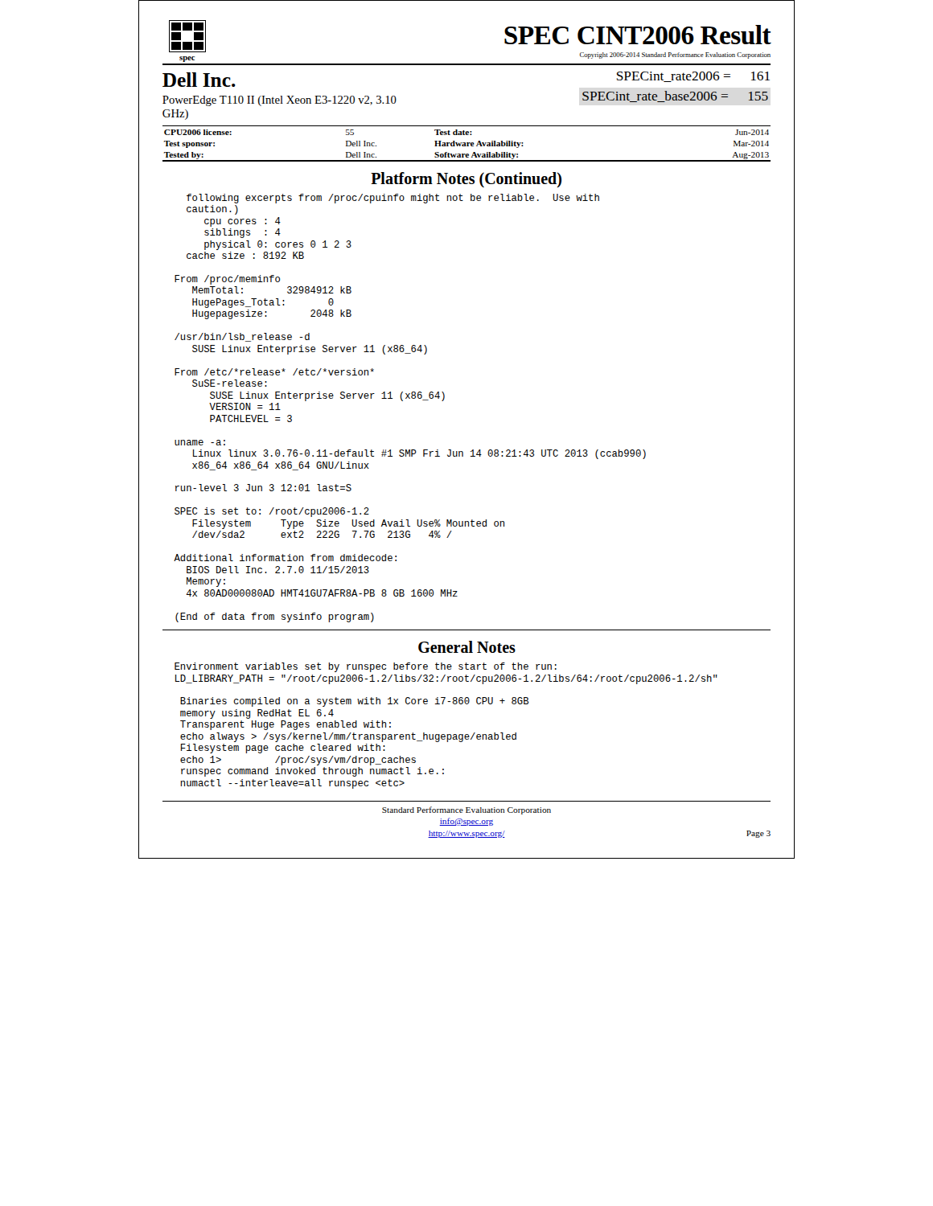spec
SPEC CINT2006 Result
Copyright 2006-2014 Standard Performance Evaluation Corporation
Dell Inc.
PowerEdge T110 II (Intel Xeon E3-1220 v2, 3.10
GHz)
SPECint_rate2006 = 161
SPECint_rate_base2006 = 155
| CPU2006 license: | 55 | Test date: | Jun-2014 |
| Test sponsor: | Dell Inc. | Hardware Availability: | Mar-2014 |
| Tested by: | Dell Inc. | Software Availability: | Aug-2013 |
Platform Notes (Continued)
    following excerpts from /proc/cpuinfo might not be reliable.  Use with
    caution.)
       cpu cores : 4
       siblings  : 4
       physical 0: cores 0 1 2 3
    cache size : 8192 KB

  From /proc/meminfo
     MemTotal:       32984912 kB
     HugePages_Total:       0
     Hugepagesize:       2048 kB

  /usr/bin/lsb_release -d
     SUSE Linux Enterprise Server 11 (x86_64)

  From /etc/*release* /etc/*version*
     SuSE-release:
        SUSE Linux Enterprise Server 11 (x86_64)
        VERSION = 11
        PATCHLEVEL = 3

  uname -a:
     Linux linux 3.0.76-0.11-default #1 SMP Fri Jun 14 08:21:43 UTC 2013 (ccab990)
     x86_64 x86_64 x86_64 GNU/Linux

  run-level 3 Jun 3 12:01 last=S

  SPEC is set to: /root/cpu2006-1.2
     Filesystem     Type  Size  Used Avail Use% Mounted on
     /dev/sda2      ext2  222G  7.7G  213G   4% /

  Additional information from dmidecode:
    BIOS Dell Inc. 2.7.0 11/15/2013
    Memory:
    4x 80AD000080AD HMT41GU7AFR8A-PB 8 GB 1600 MHz

  (End of data from sysinfo program)
General Notes
  Environment variables set by runspec before the start of the run:
  LD_LIBRARY_PATH = "/root/cpu2006-1.2/libs/32:/root/cpu2006-1.2/libs/64:/root/cpu2006-1.2/sh"

   Binaries compiled on a system with 1x Core i7-860 CPU + 8GB
   memory using RedHat EL 6.4
   Transparent Huge Pages enabled with:
   echo always > /sys/kernel/mm/transparent_hugepage/enabled
   Filesystem page cache cleared with:
   echo 1>         /proc/sys/vm/drop_caches
   runspec command invoked through numactl i.e.:
   numactl --interleave=all runspec <etc>
Standard Performance Evaluation Corporation
info@spec.org
http://www.spec.org/ Page 3